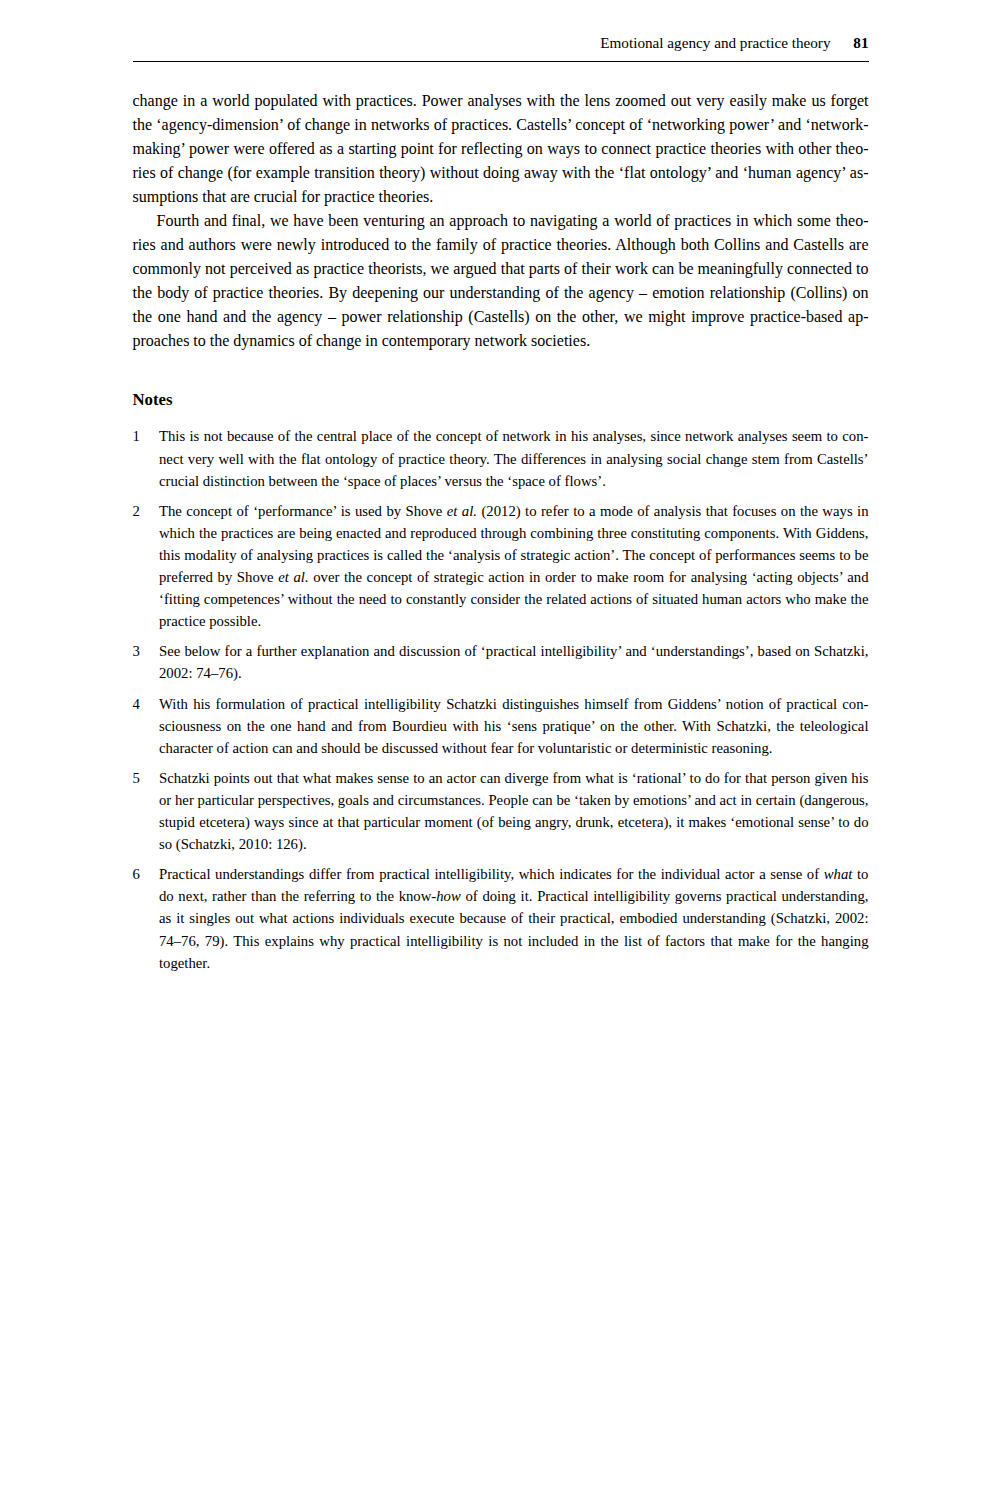Emotional agency and practice theory81
change in a world populated with practices. Power analyses with the lens zoomed out very easily make us forget the ‘agency-dimension’ of change in networks of practices. Castells’ concept of ‘networking power’ and ‘network-making’ power were offered as a starting point for reflecting on ways to connect practice theories with other theories of change (for example transition theory) without doing away with the ‘flat ontology’ and ‘human agency’ assumptions that are crucial for practice theories.
Fourth and final, we have been venturing an approach to navigating a world of practices in which some theories and authors were newly introduced to the family of practice theories. Although both Collins and Castells are commonly not perceived as practice theorists, we argued that parts of their work can be meaningfully connected to the body of practice theories. By deepening our understanding of the agency – emotion relationship (Collins) on the one hand and the agency – power relationship (Castells) on the other, we might improve practice-based approaches to the dynamics of change in contemporary network societies.
Notes
This is not because of the central place of the concept of network in his analyses, since network analyses seem to connect very well with the flat ontology of practice theory. The differences in analysing social change stem from Castells’ crucial distinction between the ‘space of places’ versus the ‘space of flows’.
The concept of ‘performance’ is used by Shove et al. (2012) to refer to a mode of analysis that focuses on the ways in which the practices are being enacted and reproduced through combining three constituting components. With Giddens, this modality of analysing practices is called the ‘analysis of strategic action’. The concept of performances seems to be preferred by Shove et al. over the concept of strategic action in order to make room for analysing ‘acting objects’ and ‘fitting competences’ without the need to constantly consider the related actions of situated human actors who make the practice possible.
See below for a further explanation and discussion of ‘practical intelligibility’ and ‘understandings’, based on Schatzki, 2002: 74–76).
With his formulation of practical intelligibility Schatzki distinguishes himself from Giddens’ notion of practical consciousness on the one hand and from Bourdieu with his ‘sens pratique’ on the other. With Schatzki, the teleological character of action can and should be discussed without fear for voluntaristic or deterministic reasoning.
Schatzki points out that what makes sense to an actor can diverge from what is ‘rational’ to do for that person given his or her particular perspectives, goals and circumstances. People can be ‘taken by emotions’ and act in certain (dangerous, stupid etcetera) ways since at that particular moment (of being angry, drunk, etcetera), it makes ‘emotional sense’ to do so (Schatzki, 2010: 126).
Practical understandings differ from practical intelligibility, which indicates for the individual actor a sense of what to do next, rather than the referring to the know-how of doing it. Practical intelligibility governs practical understanding, as it singles out what actions individuals execute because of their practical, embodied understanding (Schatzki, 2002: 74–76, 79). This explains why practical intelligibility is not included in the list of factors that make for the hanging together.